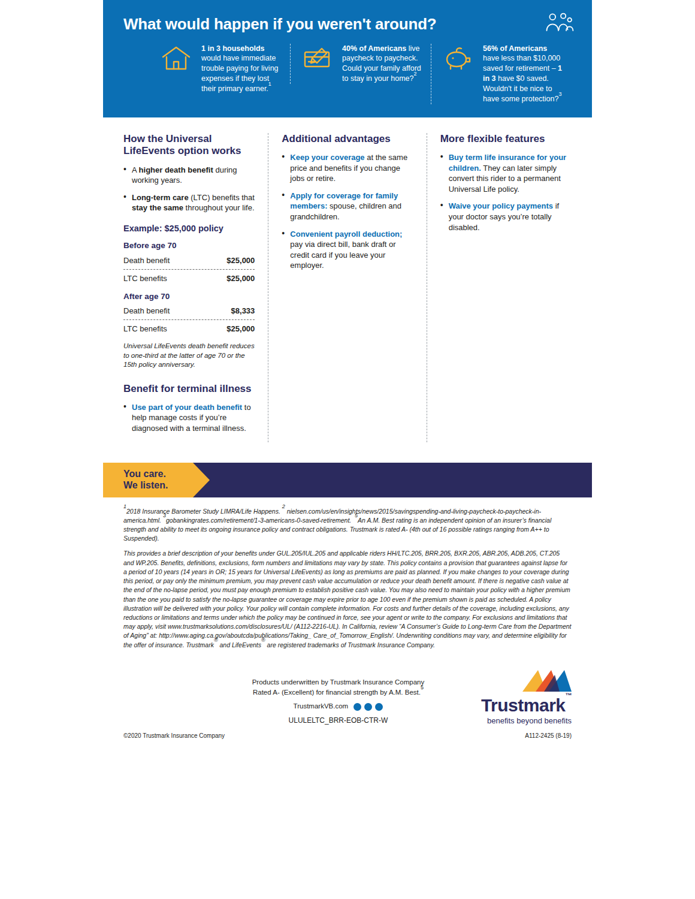What would happen if you weren't around?
1 in 3 households would have immediate trouble paying for living expenses if they lost their primary earner.1
40% of Americans live paycheck to paycheck. Could your family afford to stay in your home?2
56% of Americans have less than $10,000 saved for retirement – 1 in 3 have $0 saved. Wouldn't it be nice to have some protection?3
How the Universal LifeEvents option works
A higher death benefit during working years.
Long-term care (LTC) benefits that stay the same throughout your life.
Example: $25,000 policy
Before age 70
Death benefit$25,000
LTC benefits$25,000
After age 70
Death benefit$8,333
LTC benefits$25,000
Universal LifeEvents death benefit reduces to one-third at the latter of age 70 or the 15th policy anniversary.
Benefit for terminal illness
Use part of your death benefit to help manage costs if you’re diagnosed with a terminal illness.
Additional advantages
Keep your coverage at the same price and benefits if you change jobs or retire.
Apply for coverage for family members: spouse, children and grandchildren.
Convenient payroll deduction; pay via direct bill, bank draft or credit card if you leave your employer.
More flexible features
Buy term life insurance for your children. They can later simply convert this rider to a permanent Universal Life policy.
Waive your policy payments if your doctor says you’re totally disabled.
You care. We listen.
12018 Insurance Barometer Study LIMRA/Life Happens. 2 nielsen.com/us/en/insights/news/2015/savingspending-and-living-paycheck-to-paycheck-in-america.html. 3gobankingrates.com/retirement/1-3-americans-0-saved-retirement. 5An A.M. Best rating is an independent opinion of an insurer’s financial strength and ability to meet its ongoing insurance policy and contract obligations. Trustmark is rated A- (4th out of 16 possible ratings ranging from A++ to Suspended).
This provides a brief description of your benefits under GUL.205/IUL.205 and applicable riders HH/LTC.205, BRR.205, BXR.205, ABR.205, ADB.205, CT.205 and WP.205. Benefits, definitions, exclusions, form numbers and limitations may vary by state. This policy contains a provision that guarantees against lapse for a period of 10 years (14 years in OR; 15 years for Universal LifeEvents) as long as premiums are paid as planned. If you make changes to your coverage during this period, or pay only the minimum premium, you may prevent cash value accumulation or reduce your death benefit amount. If there is negative cash value at the end of the no-lapse period, you must pay enough premium to establish positive cash value. You may also need to maintain your policy with a higher premium than the one you paid to satisfy the no-lapse guarantee or coverage may expire prior to age 100 even if the premium shown is paid as scheduled. A policy illustration will be delivered with your policy. Your policy will contain complete information. For costs and further details of the coverage, including exclusions, any reductions or limitations and terms under which the policy may be continued in force, see your agent or write to the company. For exclusions and limitations that may apply, visit www.trustmarksolutions.com/disclosures/UL/ (A112-2216-UL). In California, review “A Consumer’s Guide to Long-term Care from the Department of Aging” at: http://www.aging.ca.gov/aboutcda/publications/Taking_ Care_of_Tomorrow_English/. Underwriting conditions may vary, and determine eligibility for the offer of insurance. Trustmark® and LifeEvents® are registered trademarks of Trustmark Insurance Company.
Products underwritten by Trustmark Insurance Company
Rated A- (Excellent) for financial strength by A.M. Best.5
TrustmarkVB.com
ULULELTC_BRR-EOB-CTR-W
Trustmark™
benefits beyond benefits
©2020 Trustmark Insurance Company A112-2425 (8-19)